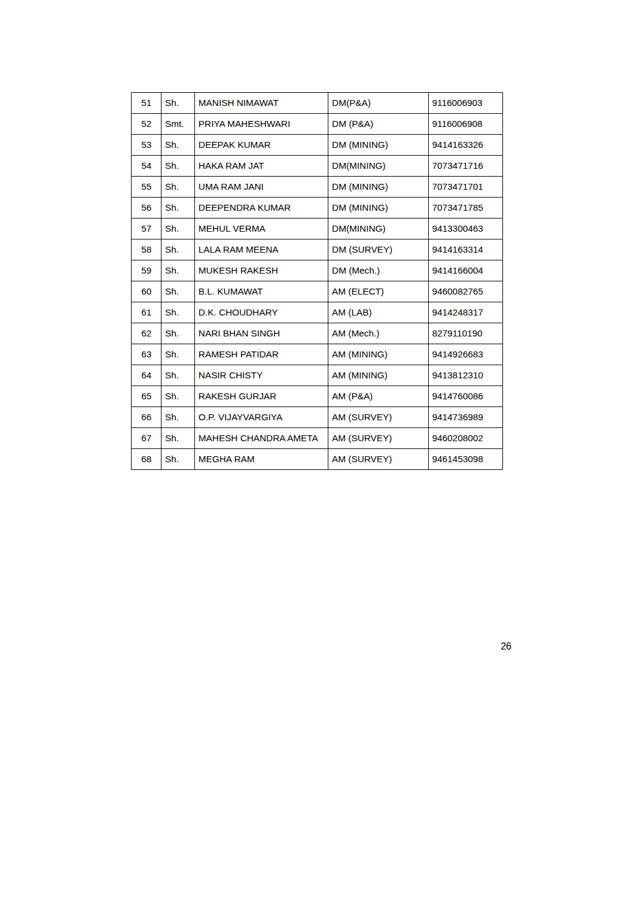| 51 | Sh. | MANISH NIMAWAT | DM(P&A) | 9116006903 |
| 52 | Smt. | PRIYA MAHESHWARI | DM (P&A) | 9116006908 |
| 53 | Sh. | DEEPAK KUMAR | DM (MINING) | 9414163326 |
| 54 | Sh. | HAKA RAM JAT | DM(MINING) | 7073471716 |
| 55 | Sh. | UMA RAM JANI | DM (MINING) | 7073471701 |
| 56 | Sh. | DEEPENDRA KUMAR | DM (MINING) | 7073471785 |
| 57 | Sh. | MEHUL VERMA | DM(MINING) | 9413300463 |
| 58 | Sh. | LALA RAM MEENA | DM (SURVEY) | 9414163314 |
| 59 | Sh. | MUKESH RAKESH | DM (Mech.) | 9414166004 |
| 60 | Sh. | B.L. KUMAWAT | AM (ELECT) | 9460082765 |
| 61 | Sh. | D.K. CHOUDHARY | AM (LAB) | 9414248317 |
| 62 | Sh. | NARI BHAN SINGH | AM (Mech.) | 8279110190 |
| 63 | Sh. | RAMESH PATIDAR | AM (MINING) | 9414926683 |
| 64 | Sh. | NASIR CHISTY | AM (MINING) | 9413812310 |
| 65 | Sh. | RAKESH GURJAR | AM (P&A) | 9414760086 |
| 66 | Sh. | O.P. VIJAYVARGIYA | AM (SURVEY) | 9414736989 |
| 67 | Sh. | MAHESH CHANDRA AMETA | AM (SURVEY) | 9460208002 |
| 68 | Sh. | MEGHA RAM | AM (SURVEY) | 9461453098 |
26